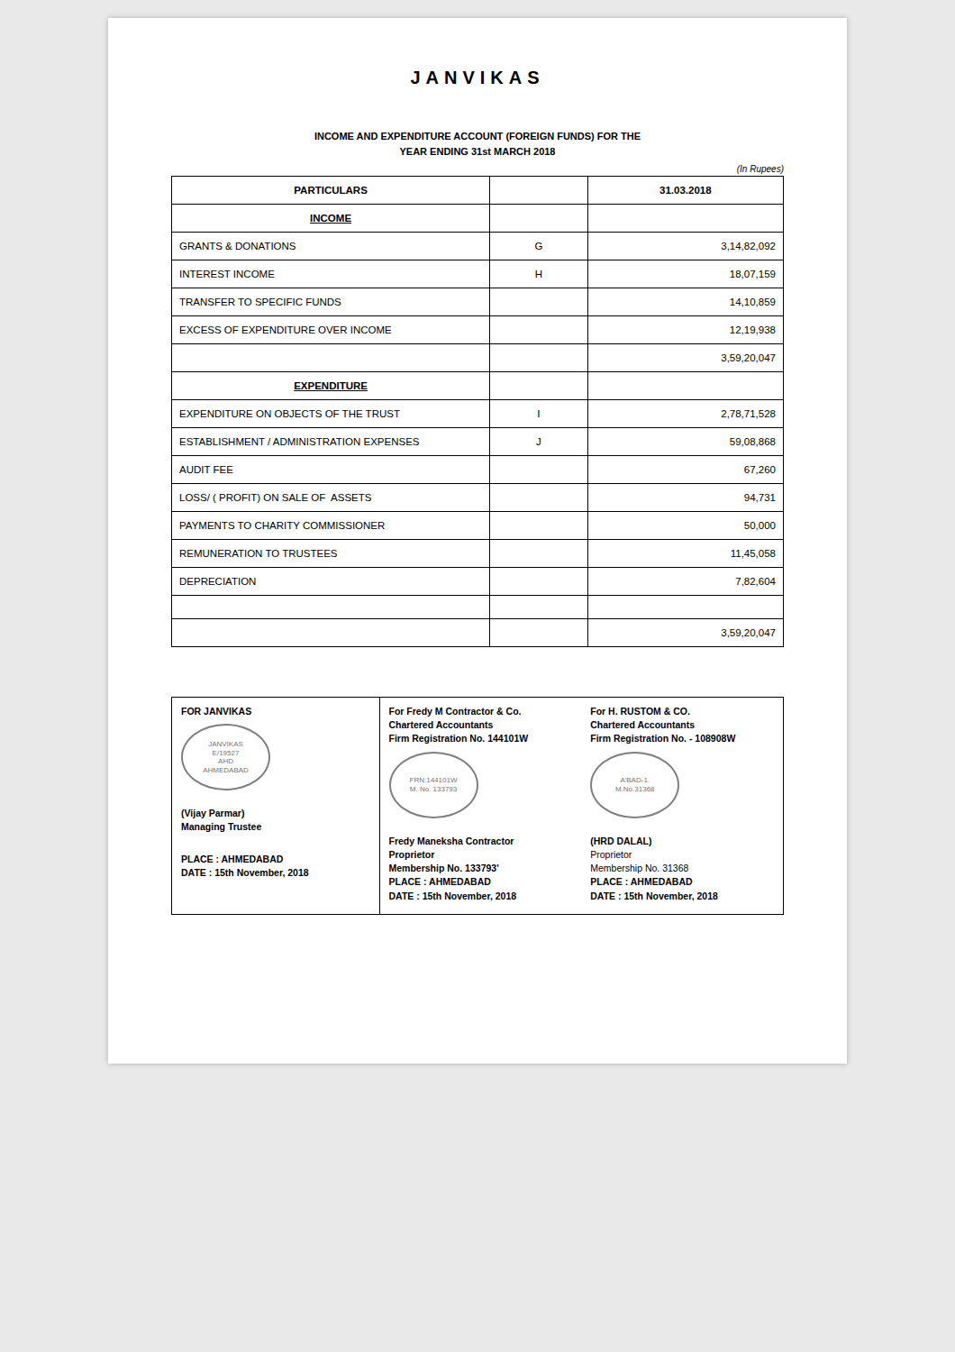JANVIKAS
INCOME AND EXPENDITURE ACCOUNT (FOREIGN FUNDS) FOR THE
YEAR ENDING 31st MARCH 2018
(In Rupees)
| PARTICULARS | | 31.03.2018 |
| --- | --- | --- |
| INCOME | | |
| GRANTS & DONATIONS | G | 3,14,82,092 |
| INTEREST INCOME | H | 18,07,159 |
| TRANSFER TO SPECIFIC FUNDS | | 14,10,859 |
| EXCESS OF EXPENDITURE OVER INCOME | | 12,19,938 |
| | | 3,59,20,047 |
| EXPENDITURE | | |
| EXPENDITURE ON OBJECTS OF THE TRUST | I | 2,78,71,528 |
| ESTABLISHMENT / ADMINISTRATION EXPENSES | J | 59,08,868 |
| AUDIT FEE | | 67,260 |
| LOSS/ ( PROFIT) ON SALE OF ASSETS | | 94,731 |
| PAYMENTS TO CHARITY COMMISSIONER | | 50,000 |
| REMUNERATION TO TRUSTEES | | 11,45,058 |
| DEPRECIATION | | 7,82,604 |
| | | 3,59,20,047 |
FOR JANVIKAS
JANVIKAS
E/19527
AHD
AHMEDABAD
(Vijay Parmar)
Managing Trustee
PLACE : AHMEDABAD
DATE : 15th November, 2018
For Fredy M Contractor & Co.
Chartered Accountants
Firm Registration No. 144101W
FRN:144101W
M. No. 133793
Fredy Maneksha Contractor
Proprietor
Membership No. 133793'
PLACE : AHMEDABAD
DATE : 15th November, 2018
For H. RUSTOM & CO.
Chartered Accountants
Firm Registration No. - 108908W
A'BAD-1.
M.No.31368
(HRD DALAL)
Proprietor
Membership No. 31368
PLACE : AHMEDABAD
DATE : 15th November, 2018